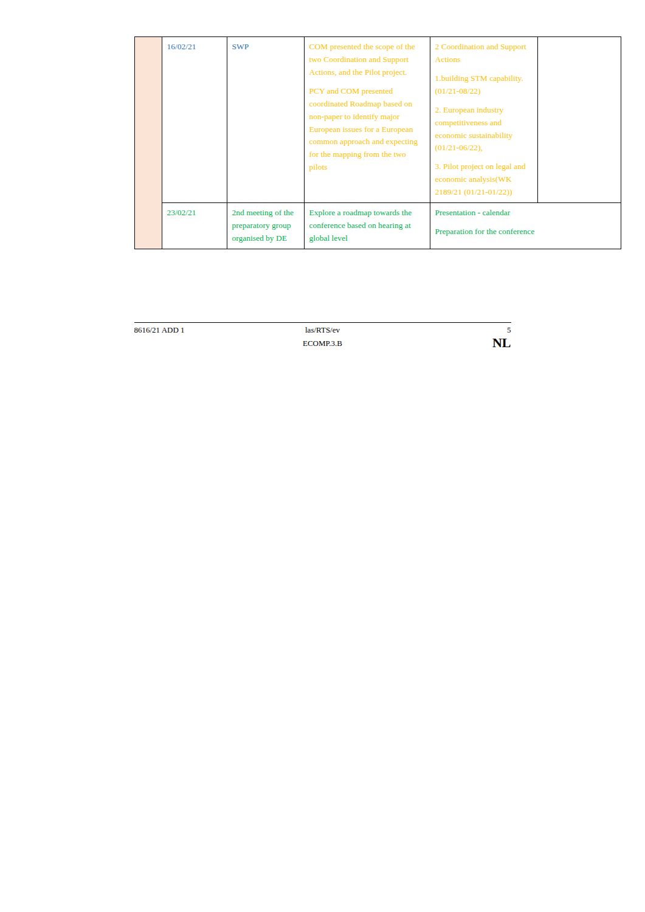| | 16/02/21 | SWP | COM presented the scope of the two Coordination and Support Actions, and the Pilot project. PCY and COM presented coordinated Roadmap based on non-paper to identify major European issues for a European common approach and expecting for the mapping from the two pilots | 2 Coordination and Support Actions 1.building STM capability.(01/21-08/22) 2. European industry competitiveness and economic sustainability (01/21-06/22), 3. Pilot project on legal and economic analysis(WK 2189/21 (01/21-01/22)) | |
| 23/02/21 | 2nd meeting of the preparatory group organised by DE | Explore a roadmap towards the conference based on hearing at global level | Presentation - calendar Preparation for the conference |
8616/21 ADD 1
las/RTS/ev
ECOMP.3.B
5
NL